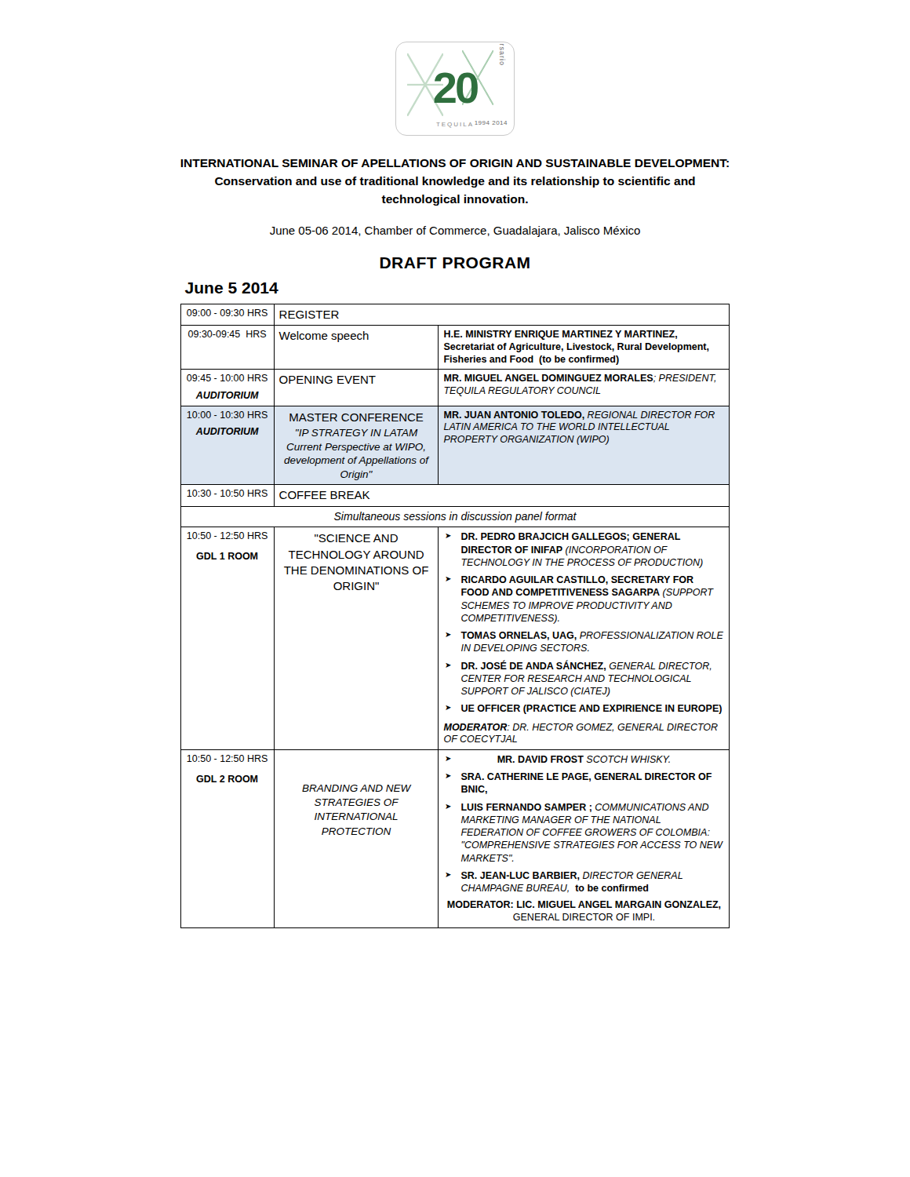20
aniversario
1994 2014
TEQUILA
INTERNATIONAL SEMINAR OF APELLATIONS OF ORIGIN AND SUSTAINABLE DEVELOPMENT: Conservation and use of traditional knowledge and its relationship to scientific and technological innovation.
June 05-06 2014, Chamber of Commerce, Guadalajara, Jalisco México
DRAFT PROGRAM
June 5 2014
| 09:00 - 09:30 HRS | REGISTER |
| 09:30-09:45 HRS | Welcome speech | H.E. MINISTRY ENRIQUE MARTINEZ Y MARTINEZ, Secretariat of Agriculture, Livestock, Rural Development, Fisheries and Food (to be confirmed) |
| 09:45 - 10:00 HRS AUDITORIUM | OPENING EVENT | MR. MIGUEL ANGEL DOMINGUEZ MORALES ; PRESIDENT, TEQUILA REGULATORY COUNCIL |
| 10:00 - 10:30 HRS AUDITORIUM | MASTER CONFERENCE "IP STRATEGY IN LATAM Current Perspective at WIPO, development of Appellations of Origin" | MR. JUAN ANTONIO TOLEDO, REGIONAL DIRECTOR FOR LATIN AMERICA TO THE WORLD INTELLECTUAL PROPERTY ORGANIZATION (WIPO) |
| 10:30 - 10:50 HRS | COFFEE BREAK |
| Simultaneous sessions in discussion panel format |
| 10:50 - 12:50 HRS GDL 1 ROOM | "SCIENCE AND TECHNOLOGY AROUND THE DENOMINATIONS OF ORIGIN" | DR. PEDRO BRAJCICH GALLEGOS; GENERAL DIRECTOR OF INIFAP (INCORPORATION OF TECHNOLOGY IN THE PROCESS OF PRODUCTION) RICARDO AGUILAR CASTILLO, SECRETARY FOR FOOD AND COMPETITIVENESS SAGARPA (SUPPORT SCHEMES TO IMPROVE PRODUCTIVITY AND COMPETITIVENESS). TOMAS ORNELAS, UAG, PROFESSIONALIZATION ROLE IN DEVELOPING SECTORS. DR. JOSÉ DE ANDA SÁNCHEZ, GENERAL DIRECTOR, CENTER FOR RESEARCH AND TECHNOLOGICAL SUPPORT OF JALISCO (CIATEJ) UE OFFICER (PRACTICE AND EXPIRIENCE IN EUROPE) MODERATOR : DR. HECTOR GOMEZ, GENERAL DIRECTOR OF COECYTJAL |
| 10:50 - 12:50 HRS GDL 2 ROOM | BRANDING AND NEW STRATEGIES OF INTERNATIONAL PROTECTION | MR. DAVID FROST SCOTCH WHISKY. SRA. CATHERINE LE PAGE, GENERAL DIRECTOR OF BNIC, LUIS FERNANDO SAMPER ; COMMUNICATIONS AND MARKETING MANAGER OF THE NATIONAL FEDERATION OF COFFEE GROWERS OF COLOMBIA: "COMPREHENSIVE STRATEGIES FOR ACCESS TO NEW MARKETS". SR. JEAN-LUC BARBIER, DIRECTOR GENERAL CHAMPAGNE BUREAU, to be confirmed MODERATOR: LIC. MIGUEL ANGEL MARGAIN GONZALEZ, GENERAL DIRECTOR OF IMPI. |